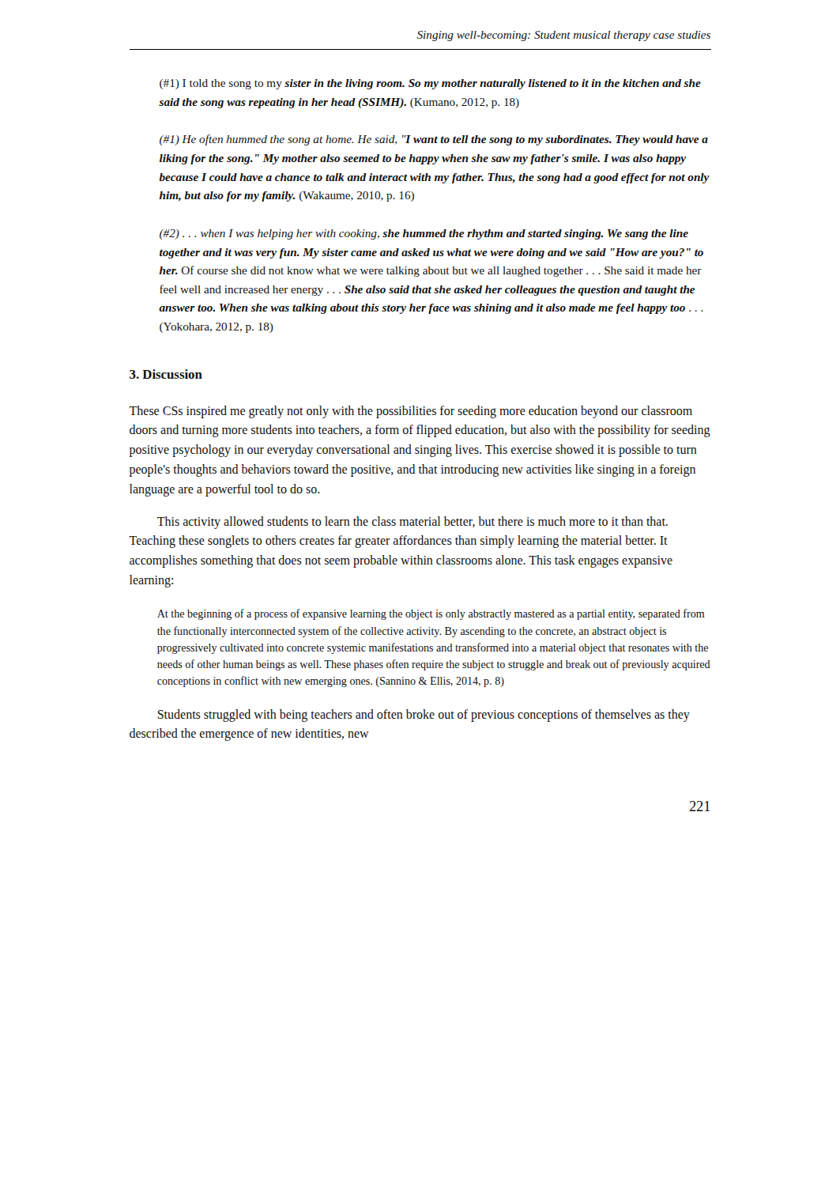Singing well-becoming: Student musical therapy case studies
(#1) I told the song to my sister in the living room. So my mother naturally listened to it in the kitchen and she said the song was repeating in her head (SSIMH). (Kumano, 2012, p. 18)
(#1) He often hummed the song at home. He said, "I want to tell the song to my subordinates. They would have a liking for the song." My mother also seemed to be happy when she saw my father's smile. I was also happy because I could have a chance to talk and interact with my father. Thus, the song had a good effect for not only him, but also for my family. (Wakaume, 2010, p. 16)
(#2) . . . when I was helping her with cooking, she hummed the rhythm and started singing. We sang the line together and it was very fun. My sister came and asked us what we were doing and we said "How are you?" to her. Of course she did not know what we were talking about but we all laughed together . . . She said it made her feel well and increased her energy . . . She also said that she asked her colleagues the question and taught the answer too. When she was talking about this story her face was shining and it also made me feel happy too . . . (Yokohara, 2012, p. 18)
3. Discussion
These CSs inspired me greatly not only with the possibilities for seeding more education beyond our classroom doors and turning more students into teachers, a form of flipped education, but also with the possibility for seeding positive psychology in our everyday conversational and singing lives. This exercise showed it is possible to turn people's thoughts and behaviors toward the positive, and that introducing new activities like singing in a foreign language are a powerful tool to do so.
This activity allowed students to learn the class material better, but there is much more to it than that. Teaching these songlets to others creates far greater affordances than simply learning the material better. It accomplishes something that does not seem probable within classrooms alone. This task engages expansive learning:
At the beginning of a process of expansive learning the object is only abstractly mastered as a partial entity, separated from the functionally interconnected system of the collective activity. By ascending to the concrete, an abstract object is progressively cultivated into concrete systemic manifestations and transformed into a material object that resonates with the needs of other human beings as well. These phases often require the subject to struggle and break out of previously acquired conceptions in conflict with new emerging ones. (Sannino & Ellis, 2014, p. 8)
Students struggled with being teachers and often broke out of previous conceptions of themselves as they described the emergence of new identities, new
221